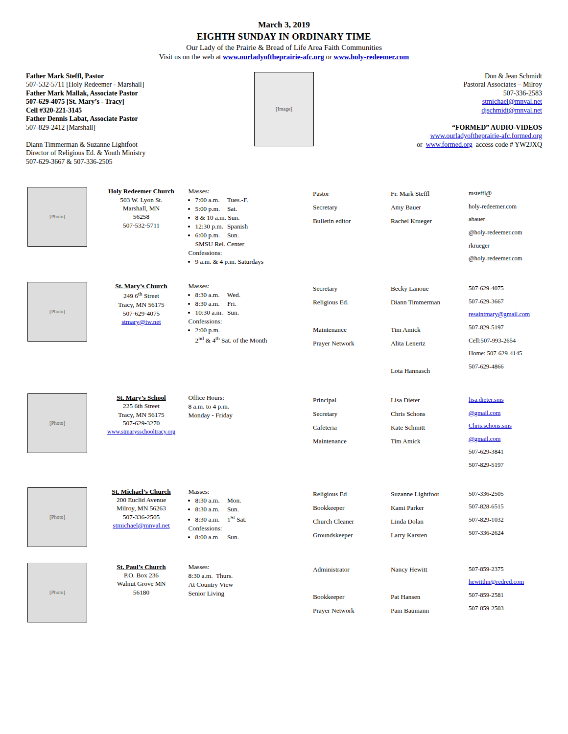March 3, 2019
EIGHTH SUNDAY IN ORDINARY TIME
Our Lady of the Prairie & Bread of Life Area Faith Communities
Visit us on the web at www.ourladyoftheprairie-afc.org or www.holy-redeemer.com
| Father Mark Steffl, Pastor 507-532-5711 [Holy Redeemer - Marshall] Father Mark Mallak, Associate Pastor 507-629-4075 [St. Mary’s - Tracy] Cell #320-221-3145 Father Dennis Labat, Associate Pastor 507-829-2412 [Marshall] Diann Timmerman & Suzanne Lightfoot Director of Religious Ed. & Youth Ministry 507-629-3667 & 507-336-2505 | [Image] | Don & Jean Schmidt Pastoral Associates – Milroy 507-336-2583 stmichael@mnval.net djschmidt@mnval.net “FORMED” AUDIO-VIDEOS www.ourladyoftheprairie-afc.formed.org or www.formed.org access code # YW2JXQ |
| [Photo] | Holy Redeemer Church 503 W. Lyon St. Marshall, MN 56258 507-532-5711 | Masses: 7:00 a.m. Tues.-F. 5:00 p.m. Sat. 8 & 10 a.m. Sun. 12:30 p.m. Spanish 6:00 p.m. Sun. SMSU Rel. Center Confessions: 9 a.m. & 4 p.m. Saturdays | Pastor Secretary Bulletin editor | Fr. Mark Steffl Amy Bauer Rachel Krueger | msteffl@ holy-redeemer.com abauer @holy-redeemer.com rkrueger @holy-redeemer.com |
| [Photo] | St. Mary’s Church 249 6 th Street Tracy, MN 56175 507-629-4075 stmary@iw.net | Masses: 8:30 a.m. Wed. 8:30 a.m. Fri. 10:30 a.m. Sun. Confessions: 2:00 p.m. 2 nd & 4 th Sat. of the Month | Secretary Religious Ed. Maintenance Prayer Network | Becky Lanoue Diann Timmerman Tim Amick Alita Lenertz Lota Hannasch | 507-629-4075 507-629-3667 resaintmary@gmail.com 507-829-5197 Cell:507-993-2654 Home: 507-629-4145 507-629-4866 |
| [Photo] | St. Mary’s School 225 6th Street Tracy, MN 56175 507-629-3270 www.stmarysschooltracy.org | Office Hours: 8 a.m. to 4 p.m. Monday - Friday | Principal Secretary Cafeteria Maintenance | Lisa Dieter Chris Schons Kate Schmitt Tim Amick | lisa.dieter.sms @gmail.com Chris.schons.sms @gmail.com 507-629-3841 507-829-5197 |
| [Photo] | St. Michael’s Church 200 Euclid Avenue Milroy, MN 56263 507-336-2505 stmichael@mnval.net | Masses: 8:30 a.m. Mon. 8:30 a.m. Sun. 8:30 a.m. 1 St Sat. Confessions: 8:00 a.m Sun. | Religious Ed Bookkeeper Church Cleaner Groundskeeper | Suzanne Lightfoot Kami Parker Linda Dolan Larry Karsten | 507-336-2505 507-828-6515 507-829-1032 507-336-2624 |
| [Photo] | St. Paul’s Church P.O. Box 236 Walnut Grove MN 56180 | Masses: 8:30 a.m. Thurs. At Country View Senior Living | Administrator Bookkeeper Prayer Network | Nancy Hewitt Pat Hansen Pam Baumann | 507-859-2375 hewitthn@redred.com 507-859-2581 507-859-2503 |